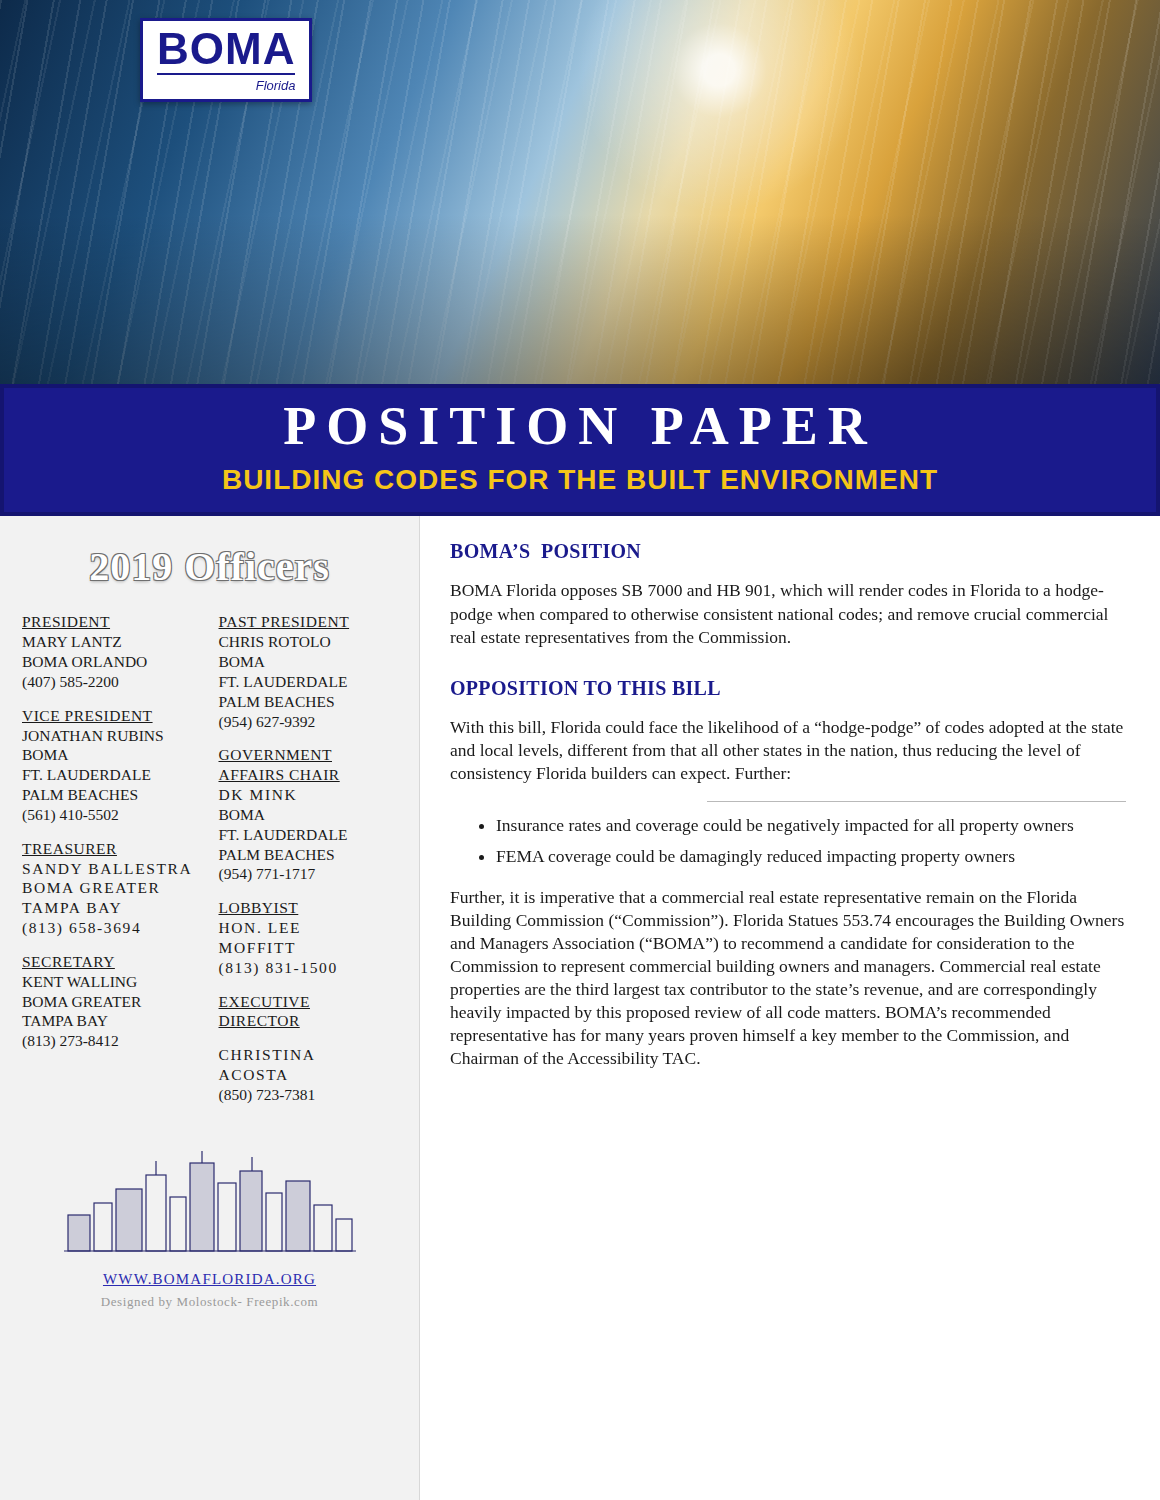BOMA Florida
POSITION PAPER
BUILDING CODES FOR THE BUILT ENVIRONMENT
2019 Officers
PRESIDENT
MARY LANTZ
BOMA ORLANDO
(407) 585-2200
VICE PRESIDENT
JONATHAN RUBINS
BOMA
FT. LAUDERDALE
PALM BEACHES
(561) 410-5502
TREASURER
SANDY BALLESTRA
BOMA GREATER
TAMPA BAY
(813) 658-3694
SECRETARY
KENT WALLING
BOMA GREATER
TAMPA BAY
(813) 273-8412
PAST PRESIDENT
CHRIS ROTOLO
BOMA
FT. LAUDERDALE
PALM BEACHES
(954) 627-9392
GOVERNMENT
AFFAIRS CHAIR
DK MINK
BOMA
FT. LAUDERDALE
PALM BEACHES
(954) 771-1717
LOBBYIST
HON. LEE
MOFFITT
(813) 831-1500
EXECUTIVE
DIRECTOR
CHRISTINA
ACOSTA
(850) 723-7381
WWW.BOMAFLORIDA.ORG
Designed by Molostock- Freepik.com
BOMA’S POSITION
BOMA Florida opposes SB 7000 and HB 901, which will render codes in Florida to a hodge-podge when compared to otherwise consistent national codes; and remove crucial commercial real estate representatives from the Commission.
OPPOSITION TO THIS BILL
With this bill, Florida could face the likelihood of a “hodge-podge” of codes adopted at the state and local levels, different from that all other states in the nation, thus reducing the level of consistency Florida builders can expect. Further:
Insurance rates and coverage could be negatively impacted for all property owners
FEMA coverage could be damagingly reduced impacting property owners
Further, it is imperative that a commercial real estate representative remain on the Florida Building Commission (“Commission”). Florida Statues 553.74 encourages the Building Owners and Managers Association (“BOMA”) to recommend a candidate for consideration to the Commission to represent commercial building owners and managers. Commercial real estate properties are the third largest tax contributor to the state’s revenue, and are correspondingly heavily impacted by this proposed review of all code matters. BOMA’s recommended representative has for many years proven himself a key member to the Commission, and Chairman of the Accessibility TAC.